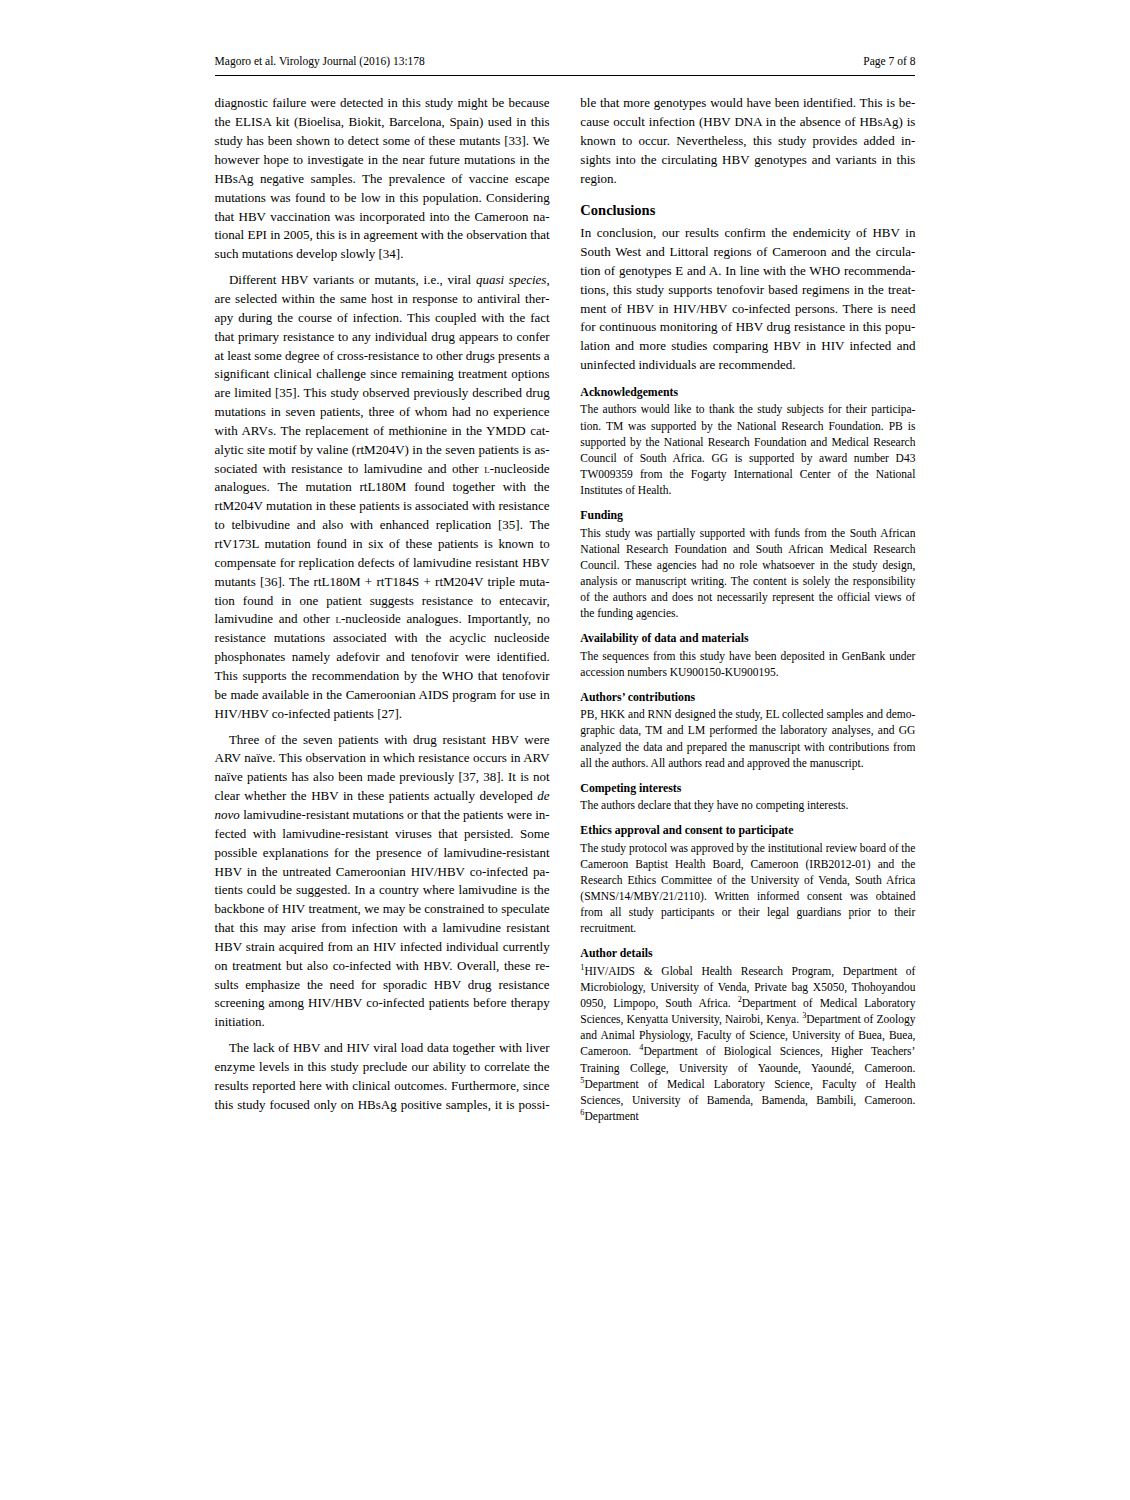Magoro et al. Virology Journal (2016) 13:178
Page 7 of 8
diagnostic failure were detected in this study might be because the ELISA kit (Bioelisa, Biokit, Barcelona, Spain) used in this study has been shown to detect some of these mutants [33]. We however hope to investigate in the near future mutations in the HBsAg negative samples. The prevalence of vaccine escape mutations was found to be low in this population. Considering that HBV vaccination was incorporated into the Cameroon national EPI in 2005, this is in agreement with the observation that such mutations develop slowly [34].
Different HBV variants or mutants, i.e., viral quasi species, are selected within the same host in response to antiviral therapy during the course of infection. This coupled with the fact that primary resistance to any individual drug appears to confer at least some degree of cross-resistance to other drugs presents a significant clinical challenge since remaining treatment options are limited [35]. This study observed previously described drug mutations in seven patients, three of whom had no experience with ARVs. The replacement of methionine in the YMDD catalytic site motif by valine (rtM204V) in the seven patients is associated with resistance to lamivudine and other l-nucleoside analogues. The mutation rtL180M found together with the rtM204V mutation in these patients is associated with resistance to telbivudine and also with enhanced replication [35]. The rtV173L mutation found in six of these patients is known to compensate for replication defects of lamivudine resistant HBV mutants [36]. The rtL180M + rtT184S + rtM204V triple mutation found in one patient suggests resistance to entecavir, lamivudine and other l-nucleoside analogues. Importantly, no resistance mutations associated with the acyclic nucleoside phosphonates namely adefovir and tenofovir were identified. This supports the recommendation by the WHO that tenofovir be made available in the Cameroonian AIDS program for use in HIV/HBV co-infected patients [27].
Three of the seven patients with drug resistant HBV were ARV naïve. This observation in which resistance occurs in ARV naïve patients has also been made previously [37, 38]. It is not clear whether the HBV in these patients actually developed de novo lamivudine-resistant mutations or that the patients were infected with lamivudine-resistant viruses that persisted. Some possible explanations for the presence of lamivudine-resistant HBV in the untreated Cameroonian HIV/HBV co-infected patients could be suggested. In a country where lamivudine is the backbone of HIV treatment, we may be constrained to speculate that this may arise from infection with a lamivudine resistant HBV strain acquired from an HIV infected individual currently on treatment but also co-infected with HBV. Overall, these results emphasize the need for sporadic HBV drug resistance screening among HIV/HBV co-infected patients before therapy initiation.
The lack of HBV and HIV viral load data together with liver enzyme levels in this study preclude our ability to correlate the results reported here with clinical outcomes. Furthermore, since this study focused only on HBsAg positive samples, it is possible that more genotypes would have been identified. This is because occult infection (HBV DNA in the absence of HBsAg) is known to occur. Nevertheless, this study provides added insights into the circulating HBV genotypes and variants in this region.
Conclusions
In conclusion, our results confirm the endemicity of HBV in South West and Littoral regions of Cameroon and the circulation of genotypes E and A. In line with the WHO recommendations, this study supports tenofovir based regimens in the treatment of HBV in HIV/HBV co-infected persons. There is need for continuous monitoring of HBV drug resistance in this population and more studies comparing HBV in HIV infected and uninfected individuals are recommended.
Acknowledgements
The authors would like to thank the study subjects for their participation. TM was supported by the National Research Foundation. PB is supported by the National Research Foundation and Medical Research Council of South Africa. GG is supported by award number D43 TW009359 from the Fogarty International Center of the National Institutes of Health.
Funding
This study was partially supported with funds from the South African National Research Foundation and South African Medical Research Council. These agencies had no role whatsoever in the study design, analysis or manuscript writing. The content is solely the responsibility of the authors and does not necessarily represent the official views of the funding agencies.
Availability of data and materials
The sequences from this study have been deposited in GenBank under accession numbers KU900150-KU900195.
Authors’ contributions
PB, HKK and RNN designed the study, EL collected samples and demographic data, TM and LM performed the laboratory analyses, and GG analyzed the data and prepared the manuscript with contributions from all the authors. All authors read and approved the manuscript.
Competing interests
The authors declare that they have no competing interests.
Ethics approval and consent to participate
The study protocol was approved by the institutional review board of the Cameroon Baptist Health Board, Cameroon (IRB2012-01) and the Research Ethics Committee of the University of Venda, South Africa (SMNS/14/MBY/21/2110). Written informed consent was obtained from all study participants or their legal guardians prior to their recruitment.
Author details
1HIV/AIDS & Global Health Research Program, Department of Microbiology, University of Venda, Private bag X5050, Thohoyandou 0950, Limpopo, South Africa. 2Department of Medical Laboratory Sciences, Kenyatta University, Nairobi, Kenya. 3Department of Zoology and Animal Physiology, Faculty of Science, University of Buea, Buea, Cameroon. 4Department of Biological Sciences, Higher Teachers’ Training College, University of Yaounde, Yaoundé, Cameroon. 5Department of Medical Laboratory Science, Faculty of Health Sciences, University of Bamenda, Bamenda, Bambili, Cameroon. 6Department